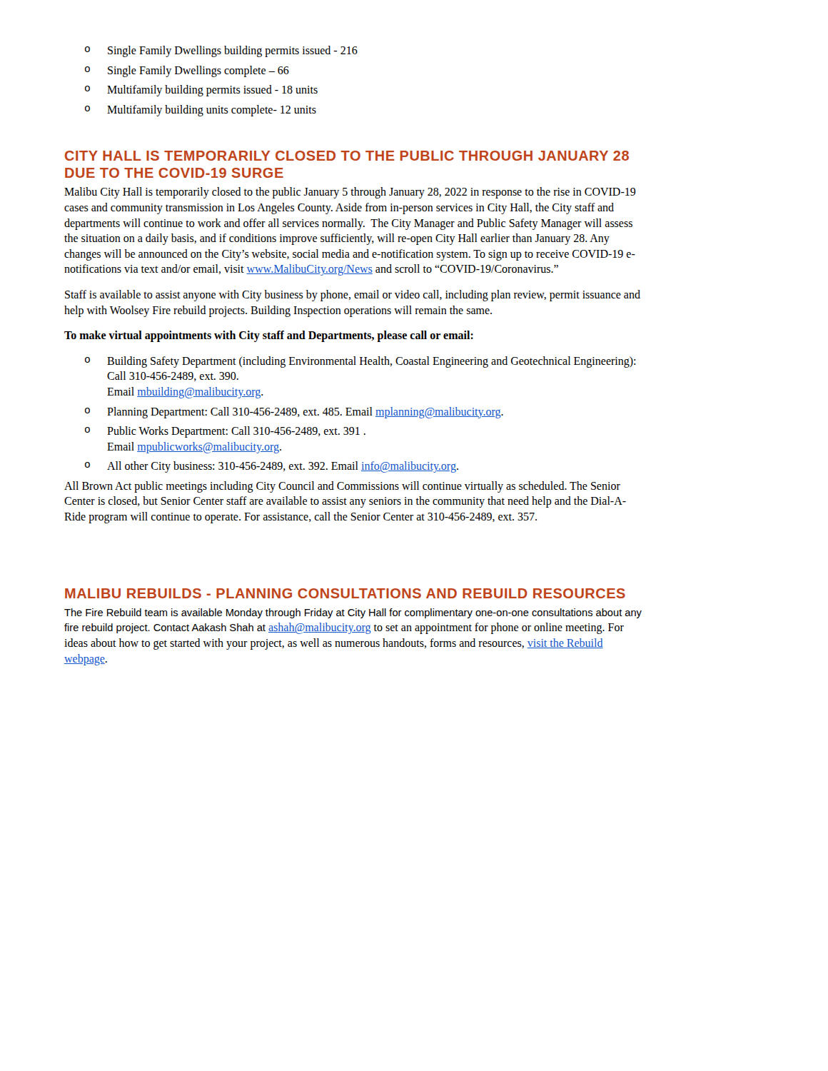Single Family Dwellings building permits issued - 216
Single Family Dwellings complete – 66
Multifamily building permits issued - 18 units
Multifamily building units complete- 12 units
City Hall is Temporarily Closed to the Public Through January 28 Due to the COVID-19 Surge
Malibu City Hall is temporarily closed to the public January 5 through January 28, 2022 in response to the rise in COVID-19 cases and community transmission in Los Angeles County. Aside from in-person services in City Hall, the City staff and departments will continue to work and offer all services normally. The City Manager and Public Safety Manager will assess the situation on a daily basis, and if conditions improve sufficiently, will re-open City Hall earlier than January 28. Any changes will be announced on the City’s website, social media and e-notification system. To sign up to receive COVID-19 e-notifications via text and/or email, visit www.MalibuCity.org/News and scroll to “COVID-19/Coronavirus.”
Staff is available to assist anyone with City business by phone, email or video call, including plan review, permit issuance and help with Woolsey Fire rebuild projects. Building Inspection operations will remain the same.
To make virtual appointments with City staff and Departments, please call or email:
Building Safety Department (including Environmental Health, Coastal Engineering and Geotechnical Engineering): Call 310-456-2489, ext. 390.
Email mbuilding@malibucity.org.
Planning Department: Call 310-456-2489, ext. 485. Email mplanning@malibucity.org.
Public Works Department: Call 310-456-2489, ext. 391 .
Email mpublicworks@malibucity.org.
All other City business: 310-456-2489, ext. 392. Email info@malibucity.org.
All Brown Act public meetings including City Council and Commissions will continue virtually as scheduled. The Senior Center is closed, but Senior Center staff are available to assist any seniors in the community that need help and the Dial-A-Ride program will continue to operate. For assistance, call the Senior Center at 310-456-2489, ext. 357.
Malibu Rebuilds - Planning Consultations and Rebuild Resources
The Fire Rebuild team is available Monday through Friday at City Hall for complimentary one-on-one consultations about any fire rebuild project. Contact Aakash Shah at ashah@malibucity.org to set an appointment for phone or online meeting. For ideas about how to get started with your project, as well as numerous handouts, forms and resources, visit the Rebuild webpage.